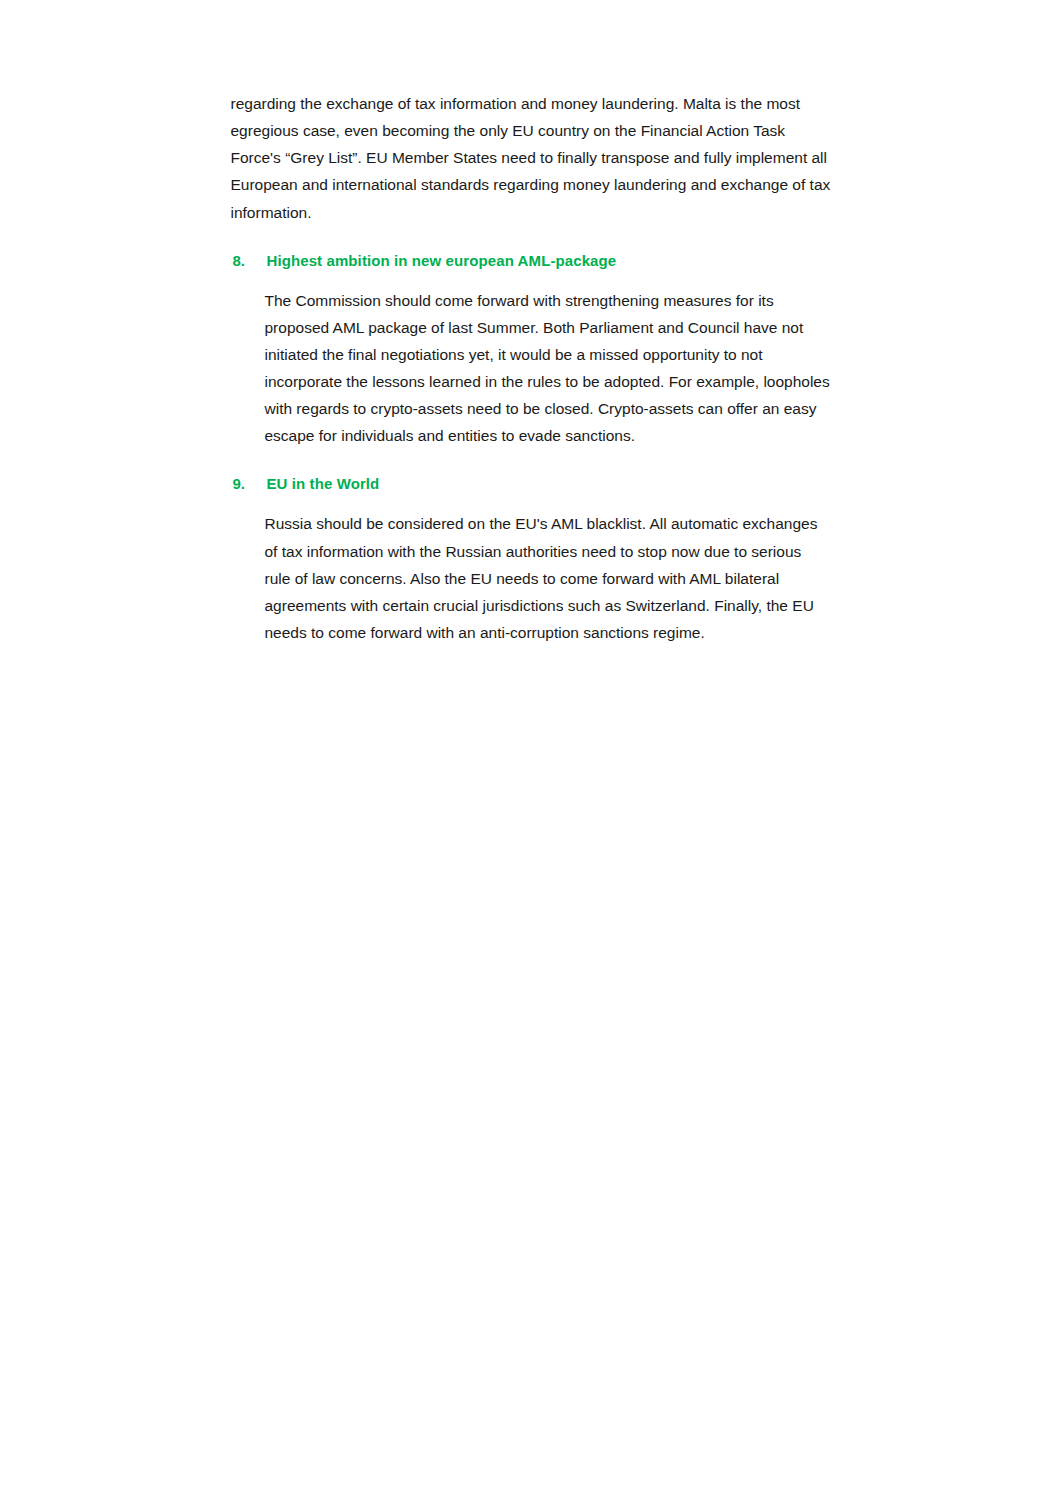regarding the exchange of tax information and money laundering. Malta is the most egregious case, even becoming the only EU country on the Financial Action Task Force's “Grey List”. EU Member States need to finally transpose and fully implement all European and international standards regarding money laundering and exchange of tax information.
8.
Highest ambition in new european AML-package
The Commission should come forward with strengthening measures for its proposed AML package of last Summer. Both Parliament and Council have not initiated the final negotiations yet, it would be a missed opportunity to not incorporate the lessons learned in the rules to be adopted. For example, loopholes with regards to crypto-assets need to be closed. Crypto-assets can offer an easy escape for individuals and entities to evade sanctions.
9.
EU in the World
Russia should be considered on the EU's AML blacklist. All automatic exchanges of tax information with the Russian authorities need to stop now due to serious rule of law concerns. Also the EU needs to come forward with AML bilateral agreements with certain crucial jurisdictions such as Switzerland. Finally, the EU needs to come forward with an anti-corruption sanctions regime.